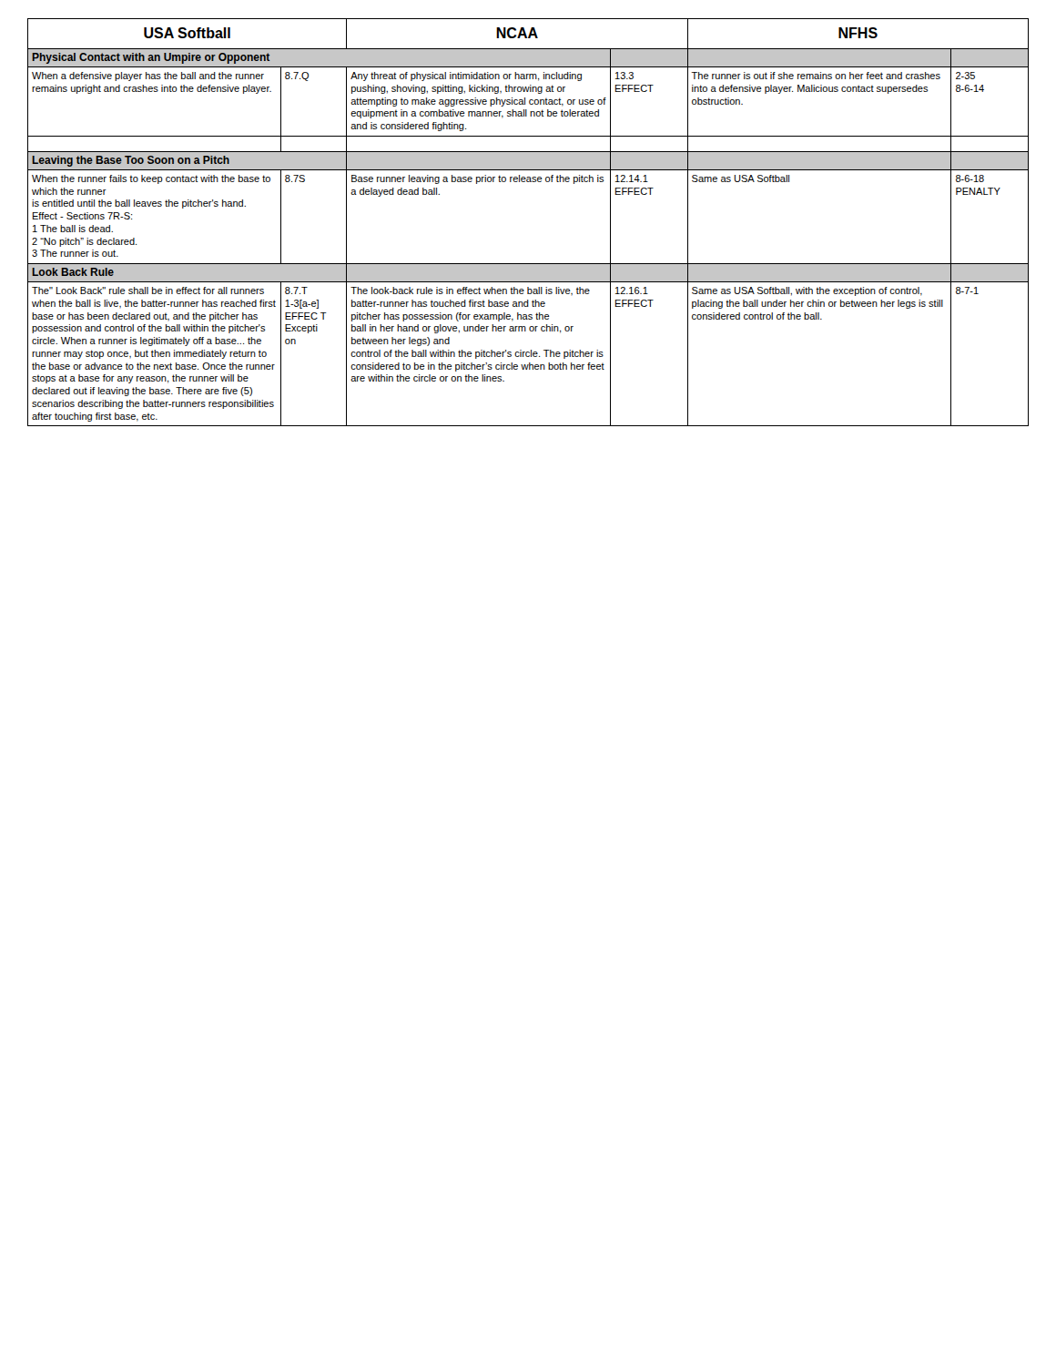| USA Softball | NCAA | NFHS |
| --- | --- | --- |
| Physical Contact with an Umpire or Opponent | | | |
| When a defensive player has the ball and the runner remains upright and crashes into the defensive player. | 8.7.Q | Any threat of physical intimidation or harm, including pushing, shoving, spitting, kicking, throwing at or attempting to make aggressive physical contact, or use of equipment in a combative manner, shall not be tolerated and is considered fighting. | 13.3 EFFECT | The runner is out if she remains on her feet and crashes into a defensive player. Malicious contact supersedes obstruction. | 2-35 8-6-14 |
| Leaving the Base Too Soon on a Pitch | | | | |
| When the runner fails to keep contact with the base to which the runner is entitled until the ball leaves the pitcher's hand. Effect - Sections 7R-S: 1 The ball is dead. 2 “No pitch” is declared. 3 The runner is out. | 8.7S | Base runner leaving a base prior to release of the pitch is a delayed dead ball. | 12.14.1 EFFECT | Same as USA Softball | 8-6-18 PENALTY |
| Look Back Rule | | | | |
| The" Look Back" rule shall be in effect for all runners when the ball is live, the batter-runner has reached first base or has been declared out, and the pitcher has possession and control of the ball within the pitcher's circle. When a runner is legitimately off a base... the runner may stop once, but then immediately return to the base or advance to the next base. Once the runner stops at a base for any reason, the runner will be declared out if leaving the base. There are five (5) scenarios describing the batter-runners responsibilities after touching first base, etc. | 8.7.T 1-3[a-e] EFFEC T Excepti on | The look-back rule is in effect when the ball is live, the batter-runner has touched first base and the pitcher has possession (for example, has the ball in her hand or glove, under her arm or chin, or between her legs) and control of the ball within the pitcher's circle. The pitcher is considered to be in the pitcher’s circle when both her feet are within the circle or on the lines. | 12.16.1 EFFECT | Same as USA Softball, with the exception of control, placing the ball under her chin or between her legs is still considered control of the ball. | 8-7-1 |